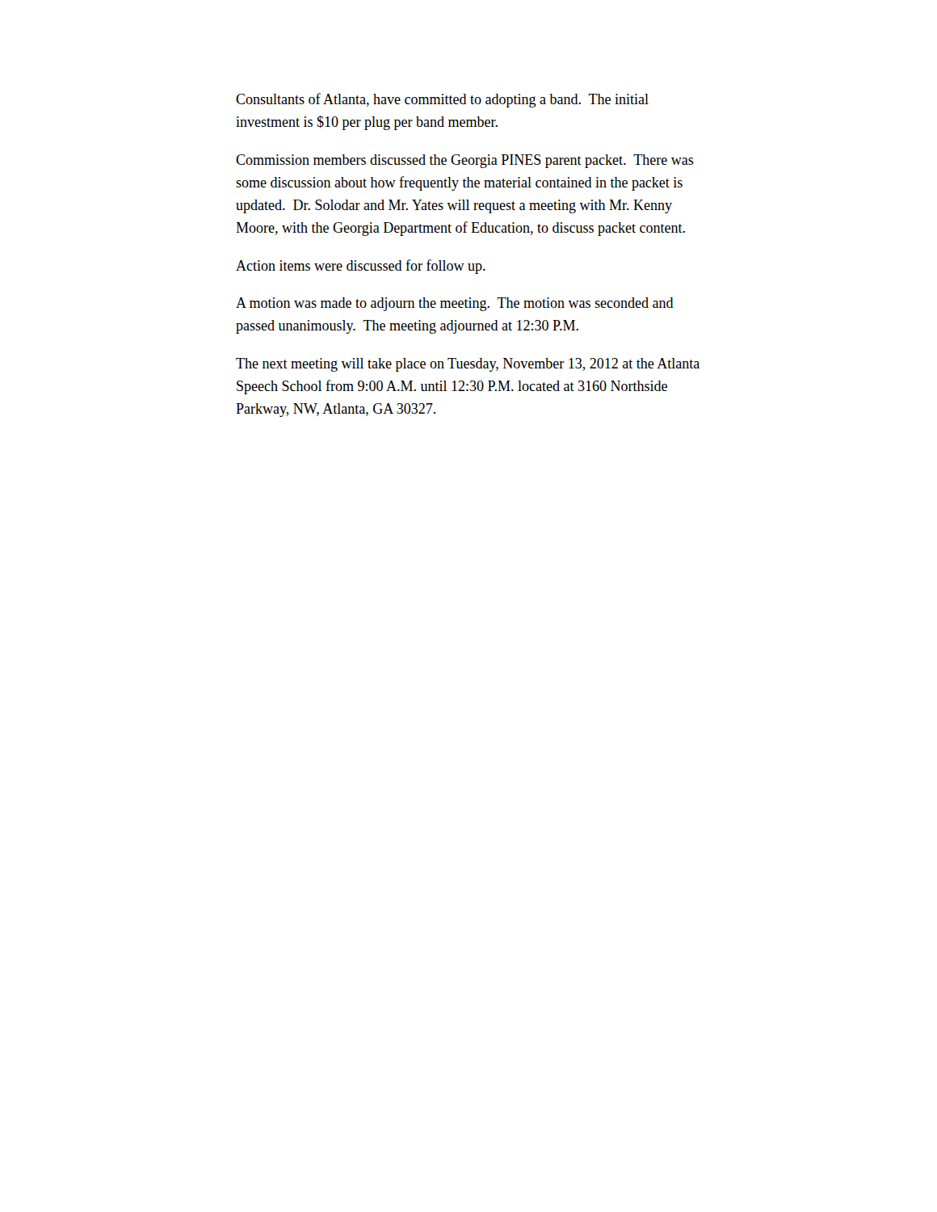Consultants of Atlanta, have committed to adopting a band. The initial investment is $10 per plug per band member.
Commission members discussed the Georgia PINES parent packet. There was some discussion about how frequently the material contained in the packet is updated. Dr. Solodar and Mr. Yates will request a meeting with Mr. Kenny Moore, with the Georgia Department of Education, to discuss packet content.
Action items were discussed for follow up.
A motion was made to adjourn the meeting. The motion was seconded and passed unanimously. The meeting adjourned at 12:30 P.M.
The next meeting will take place on Tuesday, November 13, 2012 at the Atlanta Speech School from 9:00 A.M. until 12:30 P.M. located at 3160 Northside Parkway, NW, Atlanta, GA 30327.